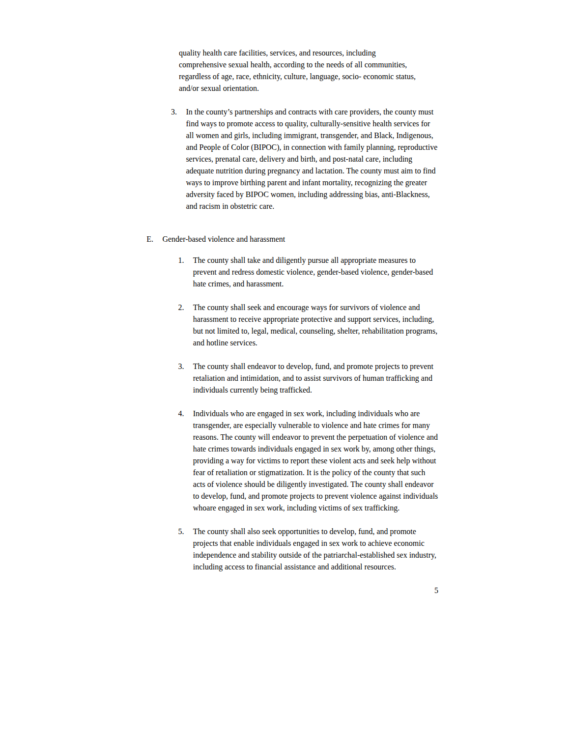quality health care facilities, services, and resources, including comprehensive sexual health, according to the needs of all communities, regardless of age, race, ethnicity, culture, language, socio- economic status, and/or sexual orientation.
In the county’s partnerships and contracts with care providers, the county must find ways to promote access to quality, culturally-sensitive health services for all women and girls, including immigrant, transgender, and Black, Indigenous, and People of Color (BIPOC), in connection with family planning, reproductive services, prenatal care, delivery and birth, and post-natal care, including adequate nutrition during pregnancy and lactation. The county must aim to find ways to improve birthing parent and infant mortality, recognizing the greater adversity faced by BIPOC women, including addressing bias, anti-Blackness, and racism in obstetric care.
Gender-based violence and harassment
The county shall take and diligently pursue all appropriate measures to prevent and redress domestic violence, gender-based violence, gender-based hate crimes, and harassment.
The county shall seek and encourage ways for survivors of violence and harassment to receive appropriate protective and support services, including, but not limited to, legal, medical, counseling, shelter, rehabilitation programs, and hotline services.
The county shall endeavor to develop, fund, and promote projects to prevent retaliation and intimidation, and to assist survivors of human trafficking and individuals currently being trafficked.
Individuals who are engaged in sex work, including individuals who are transgender, are especially vulnerable to violence and hate crimes for many reasons. The county will endeavor to prevent the perpetuation of violence and hate crimes towards individuals engaged in sex work by, among other things, providing a way for victims to report these violent acts and seek help without fear of retaliation or stigmatization. It is the policy of the county that such acts of violence should be diligently investigated. The county shall endeavor to develop, fund, and promote projects to prevent violence against individuals whoare engaged in sex work, including victims of sex trafficking.
The county shall also seek opportunities to develop, fund, and promote projects that enable individuals engaged in sex work to achieve economic independence and stability outside of the patriarchal-established sex industry, including access to financial assistance and additional resources.
5